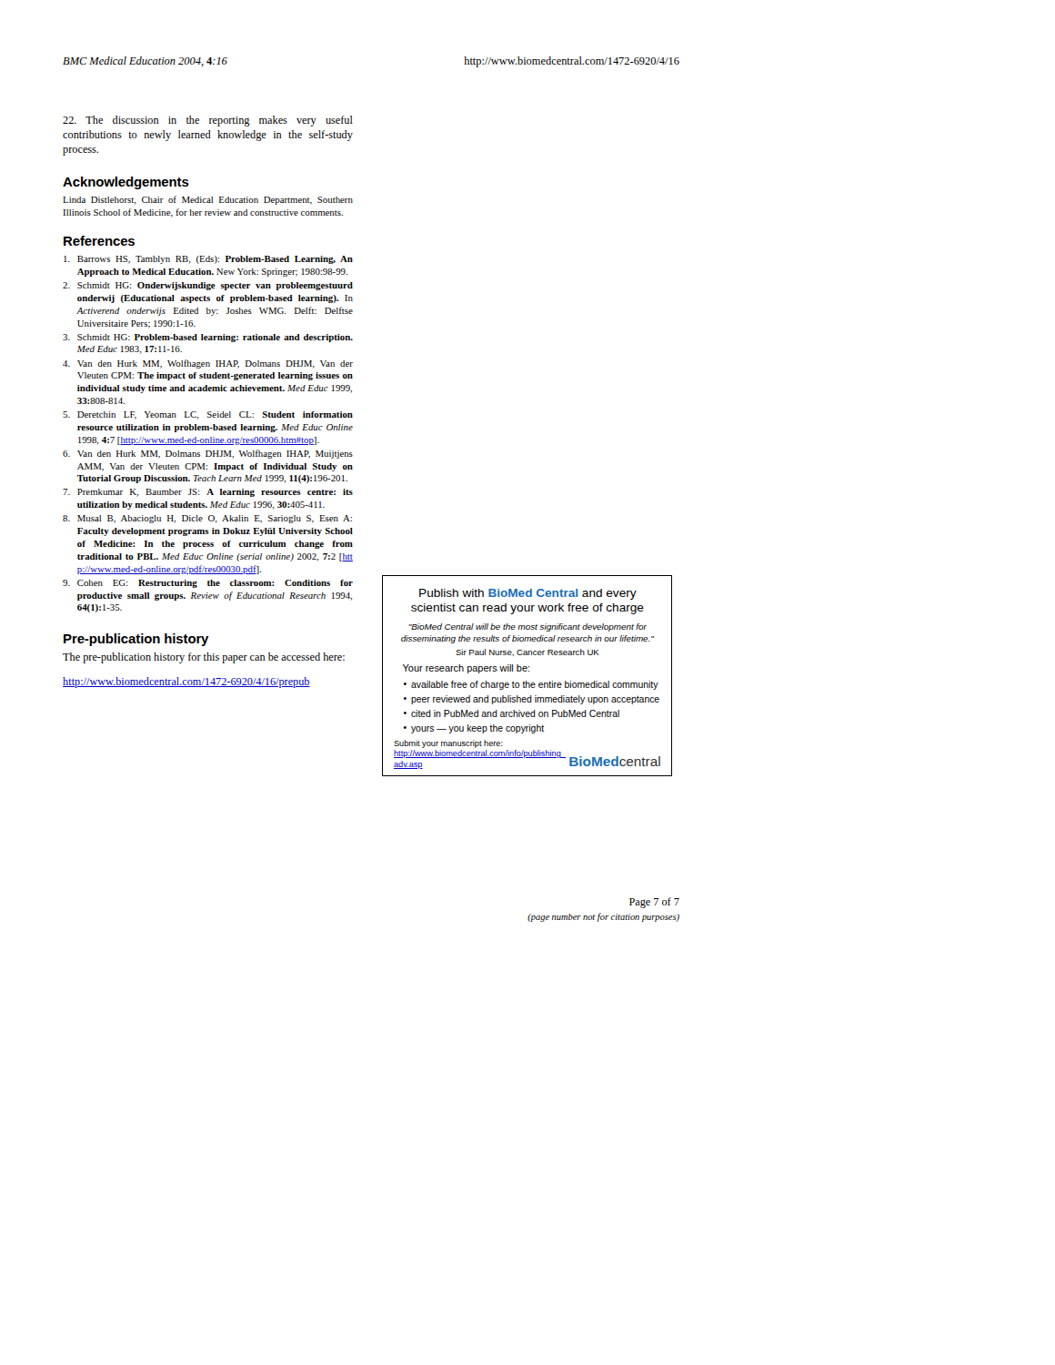BMC Medical Education 2004, 4:16
http://www.biomedcentral.com/1472-6920/4/16
22. The discussion in the reporting makes very useful contributions to newly learned knowledge in the self-study process.
Acknowledgements
Linda Distlehorst, Chair of Medical Education Department, Southern Illinois School of Medicine, for her review and constructive comments.
References
1. Barrows HS, Tamblyn RB, (Eds): Problem-Based Learning, An Approach to Medical Education. New York: Springer; 1980:98-99.
2. Schmidt HG: Onderwijskundige specter van probleemgestuurd onderwij (Educational aspects of problem-based learning). In Activerend onderwijs Edited by: Joshes WMG. Delft: Delftse Universitaire Pers; 1990:1-16.
3. Schmidt HG: Problem-based learning: rationale and description. Med Educ 1983, 17: 11-16.
4. Van den Hurk MM, Wolfhagen IHAP, Dolmans DHJM, Van der Vleuten CPM: The impact of student-generated learning issues on individual study time and academic achievement. Med Educ 1999, 33: 808-814.
5. Deretchin LF, Yeoman LC, Seidel CL: Student information resource utilization in problem-based learning. Med Educ Online 1998, 4: 7 [http://www.med-ed-online.org/res00006.htm#top].
6. Van den Hurk MM, Dolmans DHJM, Wolfhagen IHAP, Muijtjens AMM, Van der Vleuten CPM: Impact of Individual Study on Tutorial Group Discussion. Teach Learn Med 1999, 11(4): 196-201.
7. Premkumar K, Baumber JS: A learning resources centre: its utilization by medical students. Med Educ 1996, 30: 405-411.
8. Musal B, Abacioglu H, Dicle O, Akalin E, Sarioglu S, Esen A: Faculty development programs in Dokuz Eylül University School of Medicine: In the process of curriculum change from traditional to PBL. Med Educ Online (serial online) 2002, 7: 2 [http://www.med-ed-online.org/pdf/res00030.pdf].
9. Cohen EG: Restructuring the classroom: Conditions for productive small groups. Review of Educational Research 1994, 64(1): 1-35.
Pre-publication history
The pre-publication history for this paper can be accessed here:
http://www.biomedcentral.com/1472-6920/4/16/prepub
Publish with BioMed Central and every
scientist can read your work free of charge
"BioMed Central will be the most significant development for disseminating the results of biomedical research in our lifetime."
Sir Paul Nurse, Cancer Research UK
Your research papers will be:
available free of charge to the entire biomedical community
peer reviewed and published immediately upon acceptance
cited in PubMed and archived on PubMed Central
yours — you keep the copyright
Submit your manuscript here:
http://www.biomedcentral.com/info/publishing_adv.asp
Bio Med central
Page 7 of 7
(page number not for citation purposes)